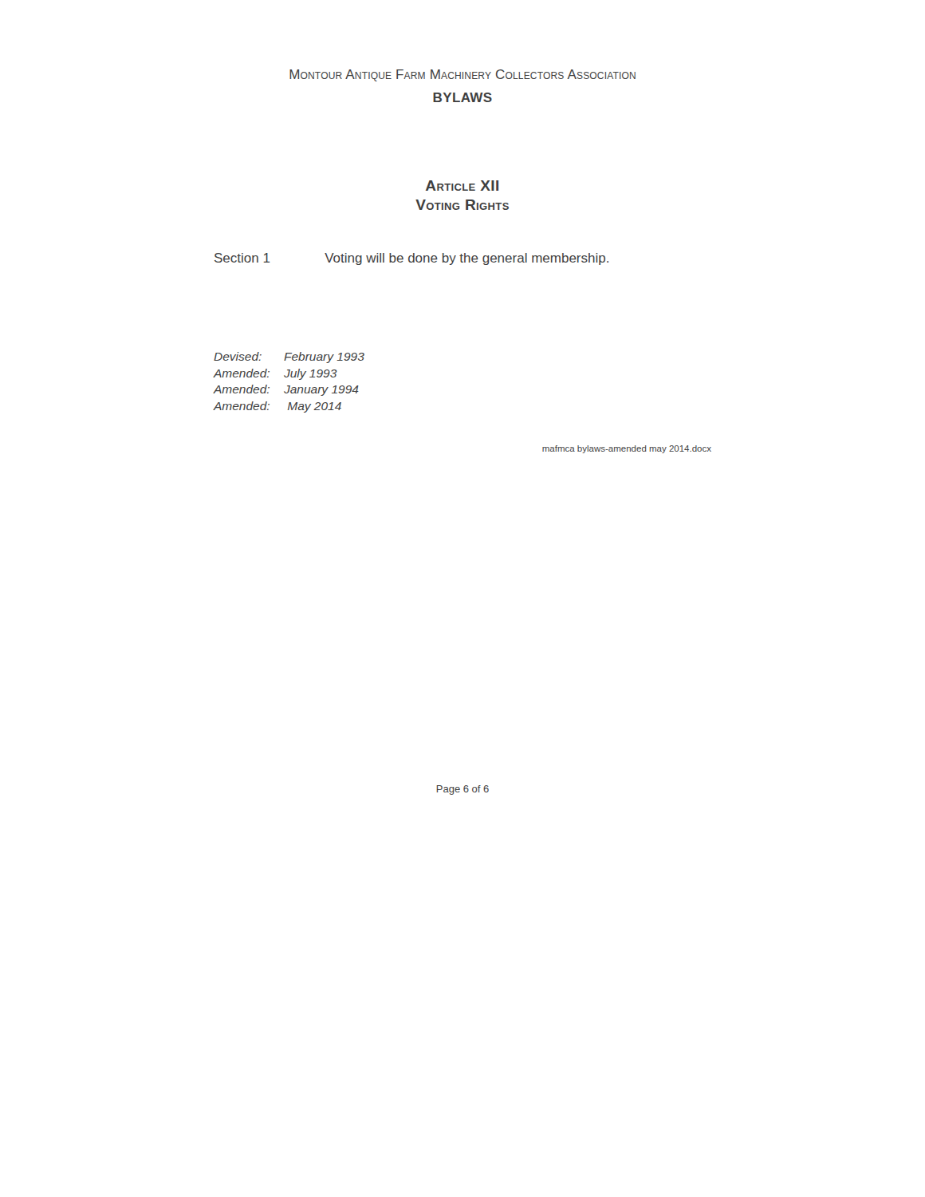Montour Antique Farm Machinery Collectors Association
BYLAWS
Article XII
Voting Rights
Section 1
Voting will be done by the general membership.
| Devised: | February 1993 |
| Amended: | July 1993 |
| Amended: | January 1994 |
| Amended: | May 2014 |
mafmca bylaws-amended may 2014.docx
Page 6 of 6